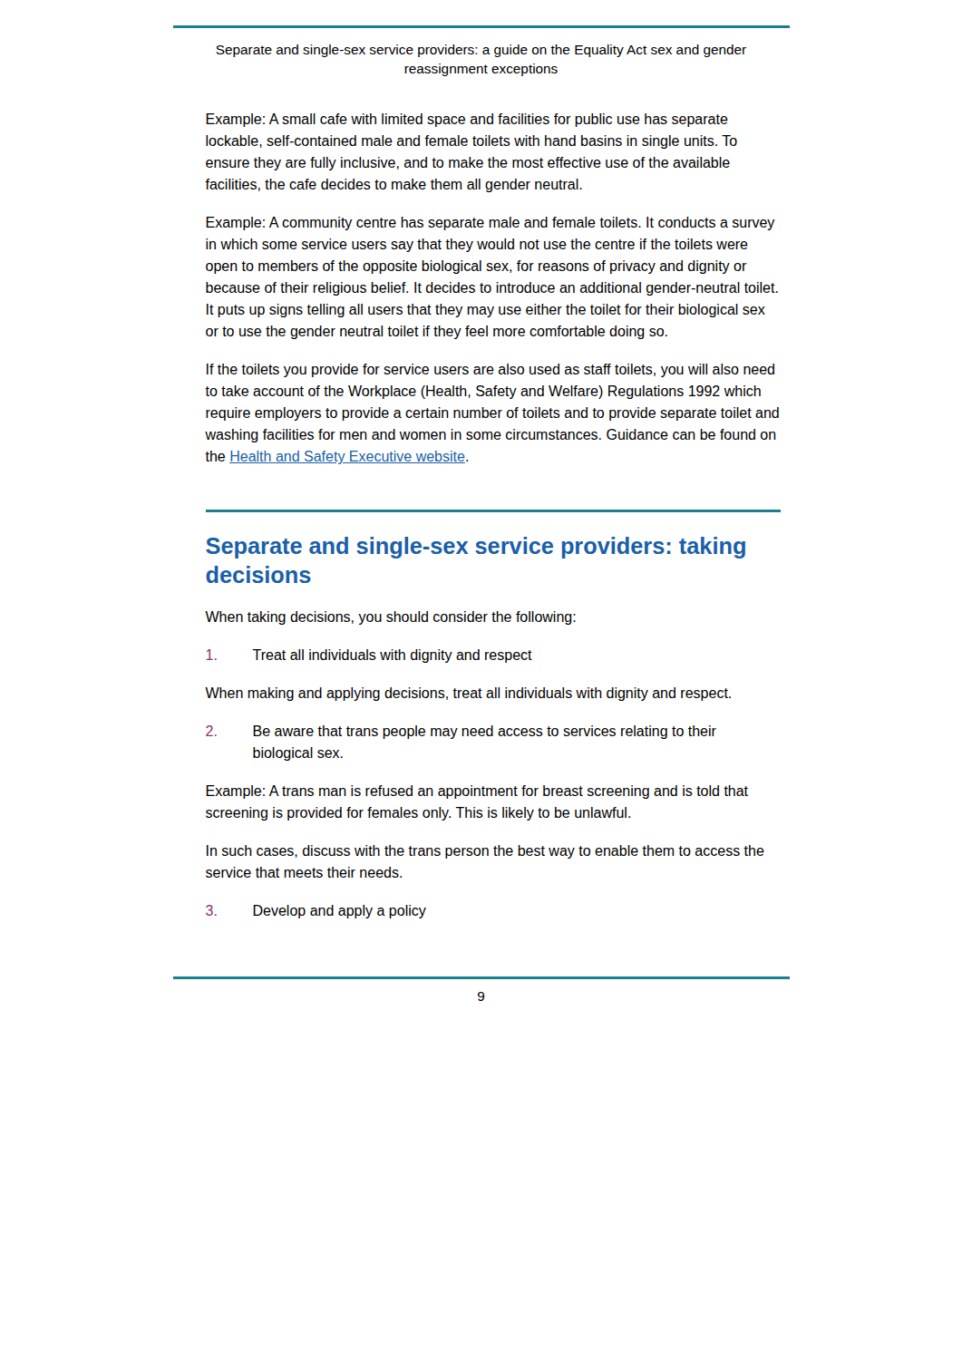Separate and single-sex service providers: a guide on the Equality Act sex and gender reassignment exceptions
Example: A small cafe with limited space and facilities for public use has separate lockable, self-contained male and female toilets with hand basins in single units. To ensure they are fully inclusive, and to make the most effective use of the available facilities, the cafe decides to make them all gender neutral.
Example: A community centre has separate male and female toilets. It conducts a survey in which some service users say that they would not use the centre if the toilets were open to members of the opposite biological sex, for reasons of privacy and dignity or because of their religious belief. It decides to introduce an additional gender-neutral toilet. It puts up signs telling all users that they may use either the toilet for their biological sex or to use the gender neutral toilet if they feel more comfortable doing so.
If the toilets you provide for service users are also used as staff toilets, you will also need to take account of the Workplace (Health, Safety and Welfare) Regulations 1992 which require employers to provide a certain number of toilets and to provide separate toilet and washing facilities for men and women in some circumstances. Guidance can be found on the Health and Safety Executive website.
Separate and single-sex service providers: taking decisions
When taking decisions, you should consider the following:
Treat all individuals with dignity and respect
When making and applying decisions, treat all individuals with dignity and respect.
Be aware that trans people may need access to services relating to their biological sex.
Example: A trans man is refused an appointment for breast screening and is told that screening is provided for females only. This is likely to be unlawful.
In such cases, discuss with the trans person the best way to enable them to access the service that meets their needs.
Develop and apply a policy
9